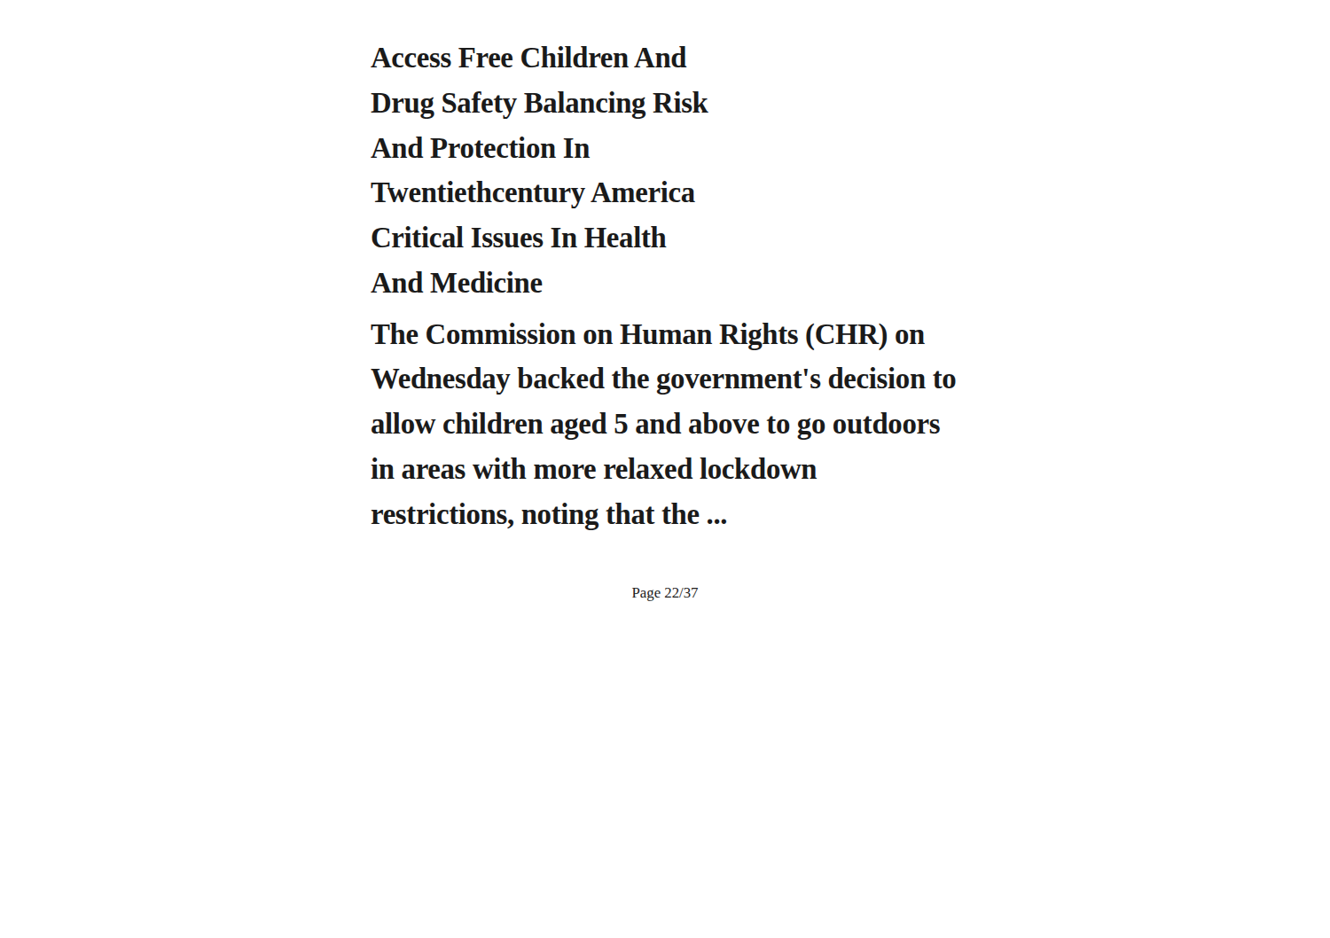Access Free Children And Drug Safety Balancing Risk And Protection In Twentiethcentury America Critical Issues In Health And Medicine
The Commission on Human Rights (CHR) on Wednesday backed the government's decision to allow children aged 5 and above to go outdoors in areas with more relaxed lockdown restrictions, noting that the ...
Page 22/37